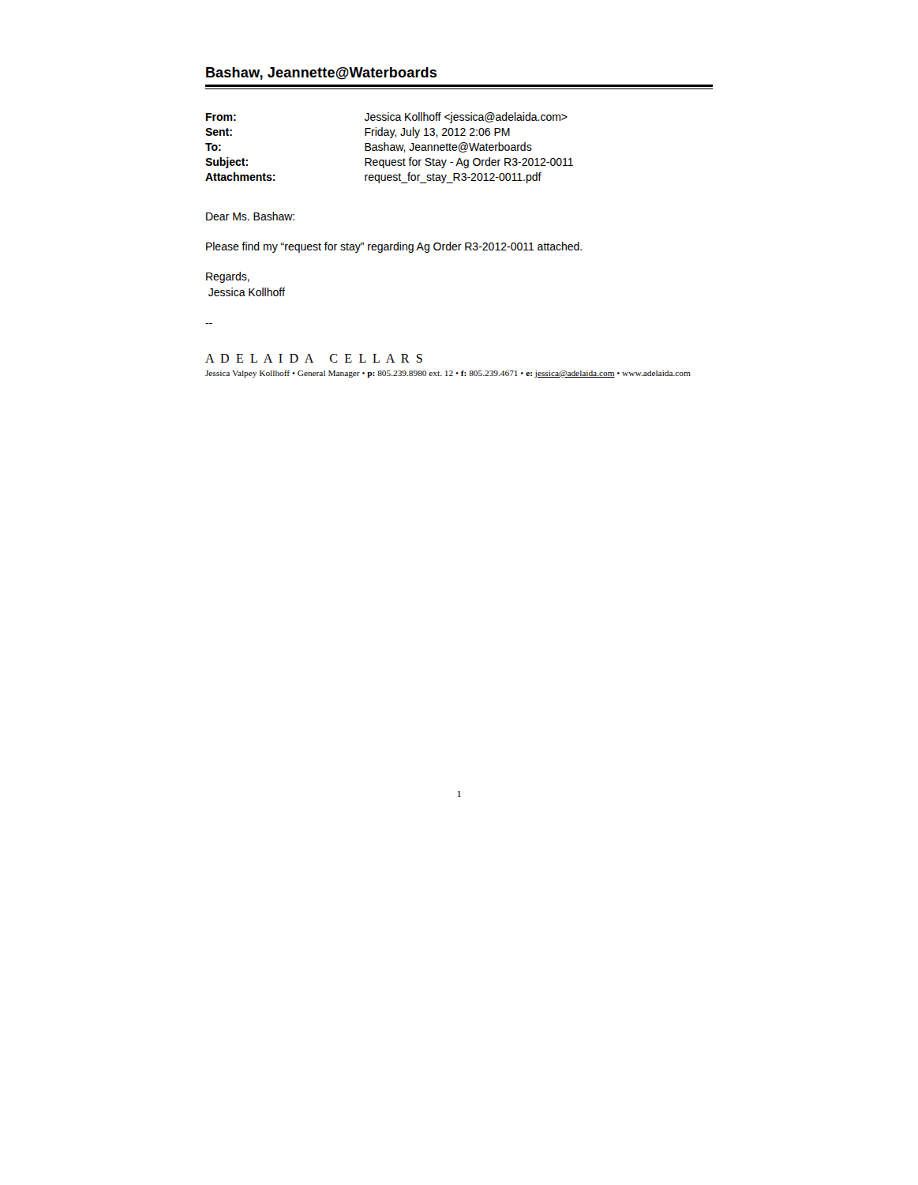Bashaw, Jeannette@Waterboards
| From: | Jessica Kollhoff <jessica@adelaida.com> |
| Sent: | Friday, July 13, 2012 2:06 PM |
| To: | Bashaw, Jeannette@Waterboards |
| Subject: | Request for Stay - Ag Order R3-2012-0011 |
| Attachments: | request_for_stay_R3-2012-0011.pdf |
Dear Ms. Bashaw:
Please find my “request for stay” regarding Ag Order R3-2012-0011 attached.
Regards,
Jessica Kollhoff
--
A D E L A I D A C E L L A R S
Jessica Valpey Kollhoff • General Manager • p: 805.239.8980 ext. 12 • f: 805.239.4671 • e: jessica@adelaida.com • www.adelaida.com
1